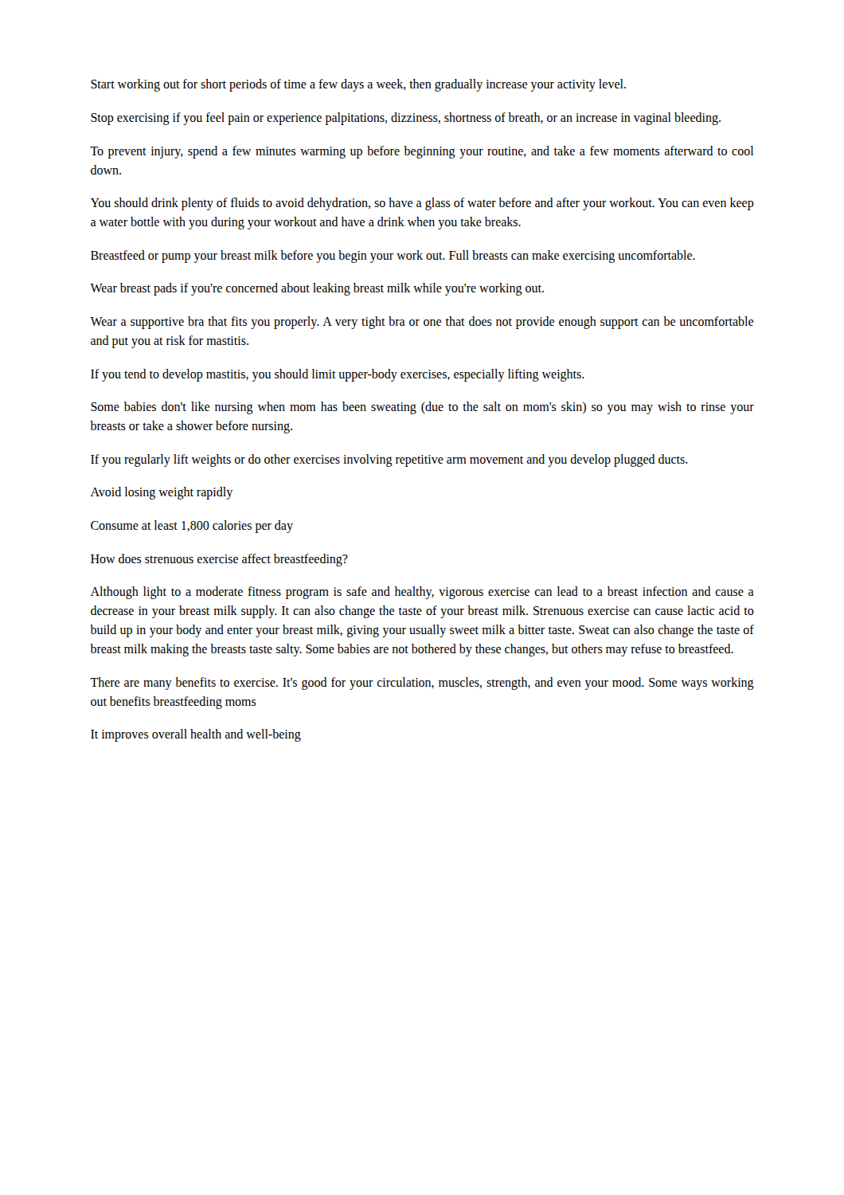Start working out for short periods of time a few days a week, then gradually increase your activity level.
Stop exercising if you feel pain or experience palpitations, dizziness, shortness of breath, or an increase in vaginal bleeding.
To prevent injury, spend a few minutes warming up before beginning your routine, and take a few moments afterward to cool down.
You should drink plenty of fluids to avoid dehydration, so have a glass of water before and after your workout. You can even keep a water bottle with you during your workout and have a drink when you take breaks.
Breastfeed or pump your breast milk before you begin your work out. Full breasts can make exercising uncomfortable.
Wear breast pads if you're concerned about leaking breast milk while you're working out.
Wear a supportive bra that fits you properly. A very tight bra or one that does not provide enough support can be uncomfortable and put you at risk for mastitis.
If you tend to develop mastitis, you should limit upper-body exercises, especially lifting weights.
Some babies don't like nursing when mom has been sweating (due to the salt on mom's skin) so you may wish to rinse your breasts or take a shower before nursing.
If you regularly lift weights or do other exercises involving repetitive arm movement and you develop plugged ducts.
Avoid losing weight rapidly
Consume at least 1,800 calories per day
How does strenuous exercise affect breastfeeding?
Although light to a moderate fitness program is safe and healthy, vigorous exercise can lead to a breast infection and cause a decrease in your breast milk supply. It can also change the taste of your breast milk. Strenuous exercise can cause lactic acid to build up in your body and enter your breast milk, giving your usually sweet milk a bitter taste. Sweat can also change the taste of breast milk making the breasts taste salty. Some babies are not bothered by these changes, but others may refuse to breastfeed.
There are many benefits to exercise. It's good for your circulation, muscles, strength, and even your mood. Some ways working out benefits breastfeeding moms
It improves overall health and well-being